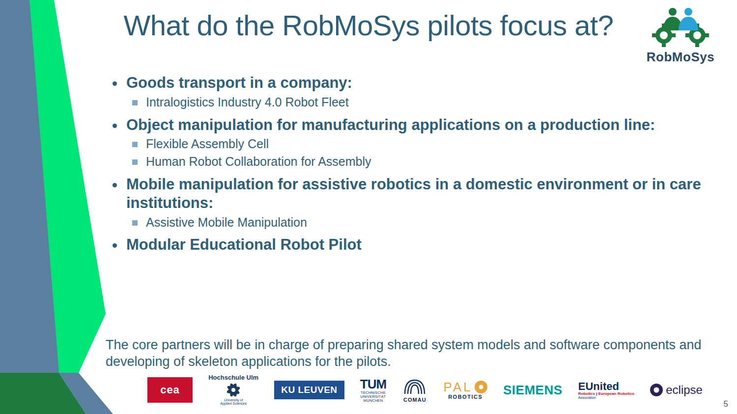What do the RobMoSys pilots focus at?
RobMoSys
Goods transport in a company:
Intralogistics Industry 4.0 Robot Fleet
Object manipulation for manufacturing applications on a production line:
Flexible Assembly Cell
Human Robot Collaboration for Assembly
Mobile manipulation for assistive robotics in a domestic environment or in care institutions:
Assistive Mobile Manipulation
Modular Educational Robot Pilot
The core partners will be in charge of preparing shared system models and software components and developing of skeleton applications for the pilots.
cea
Hochschule Ulm
University of
Applied Sciences
KU LEUVEN
TUM
TECHNISCHE
UNIVERSITÄT
MÜNCHEN
COMAU
PAL
ROBOTICS
SIEMENS
EU nited
Robotics | European Robotics
Association
eclipse
5